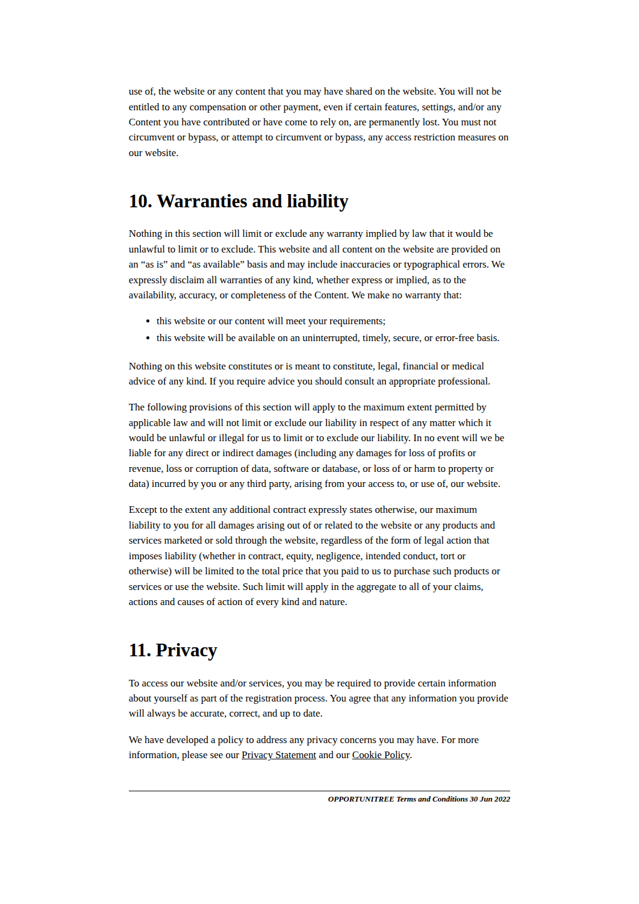use of, the website or any content that you may have shared on the website. You will not be entitled to any compensation or other payment, even if certain features, settings, and/or any Content you have contributed or have come to rely on, are permanently lost. You must not circumvent or bypass, or attempt to circumvent or bypass, any access restriction measures on our website.
10. Warranties and liability
Nothing in this section will limit or exclude any warranty implied by law that it would be unlawful to limit or to exclude. This website and all content on the website are provided on an “as is” and “as available” basis and may include inaccuracies or typographical errors. We expressly disclaim all warranties of any kind, whether express or implied, as to the availability, accuracy, or completeness of the Content. We make no warranty that:
this website or our content will meet your requirements;
this website will be available on an uninterrupted, timely, secure, or error-free basis.
Nothing on this website constitutes or is meant to constitute, legal, financial or medical advice of any kind. If you require advice you should consult an appropriate professional.
The following provisions of this section will apply to the maximum extent permitted by applicable law and will not limit or exclude our liability in respect of any matter which it would be unlawful or illegal for us to limit or to exclude our liability. In no event will we be liable for any direct or indirect damages (including any damages for loss of profits or revenue, loss or corruption of data, software or database, or loss of or harm to property or data) incurred by you or any third party, arising from your access to, or use of, our website.
Except to the extent any additional contract expressly states otherwise, our maximum liability to you for all damages arising out of or related to the website or any products and services marketed or sold through the website, regardless of the form of legal action that imposes liability (whether in contract, equity, negligence, intended conduct, tort or otherwise) will be limited to the total price that you paid to us to purchase such products or services or use the website. Such limit will apply in the aggregate to all of your claims, actions and causes of action of every kind and nature.
11. Privacy
To access our website and/or services, you may be required to provide certain information about yourself as part of the registration process. You agree that any information you provide will always be accurate, correct, and up to date.
We have developed a policy to address any privacy concerns you may have. For more information, please see our Privacy Statement and our Cookie Policy.
OPPORTUNITREE Terms and Conditions 30 Jun 2022